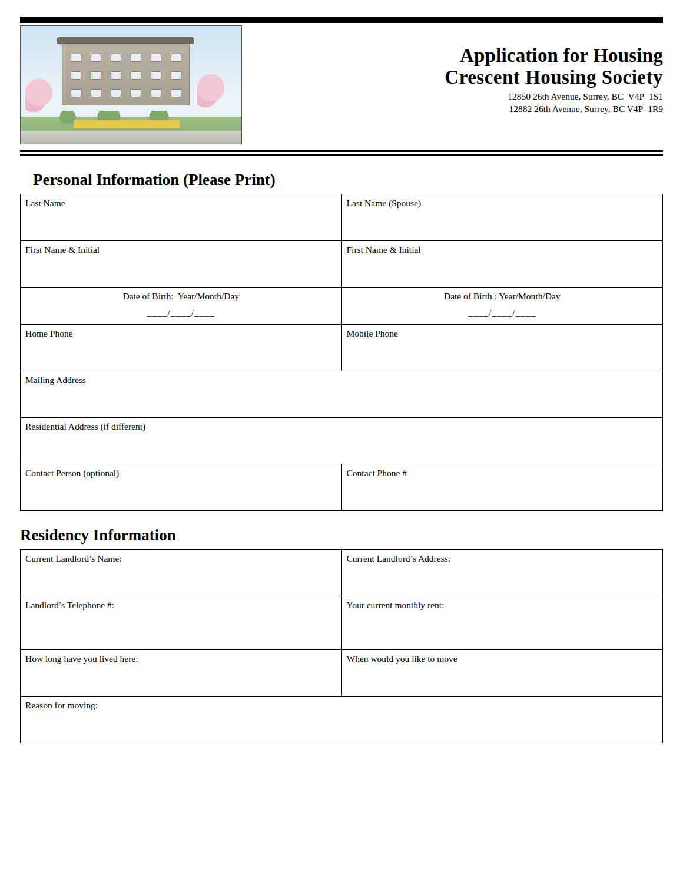Application for Housing
Crescent Housing Society
12850 26th Avenue, Surrey, BC V4P 1S1
12882 26th Avenue, Surrey, BC V4P 1R9
Personal Information (Please Print)
| Last Name | Last Name (Spouse) |
| First Name & Initial | First Name & Initial |
| Date of Birth: Year/Month/Day ____/____/____ | Date of Birth : Year/Month/Day ____/____/____ |
| Home Phone | Mobile Phone |
| Mailing Address |
| Residential Address (if different) |
| Contact Person (optional) | Contact Phone # |
Residency Information
| Current Landlord’s Name: | Current Landlord’s Address: |
| Landlord’s Telephone #: | Your current monthly rent: |
| How long have you lived here: | When would you like to move |
| Reason for moving: |